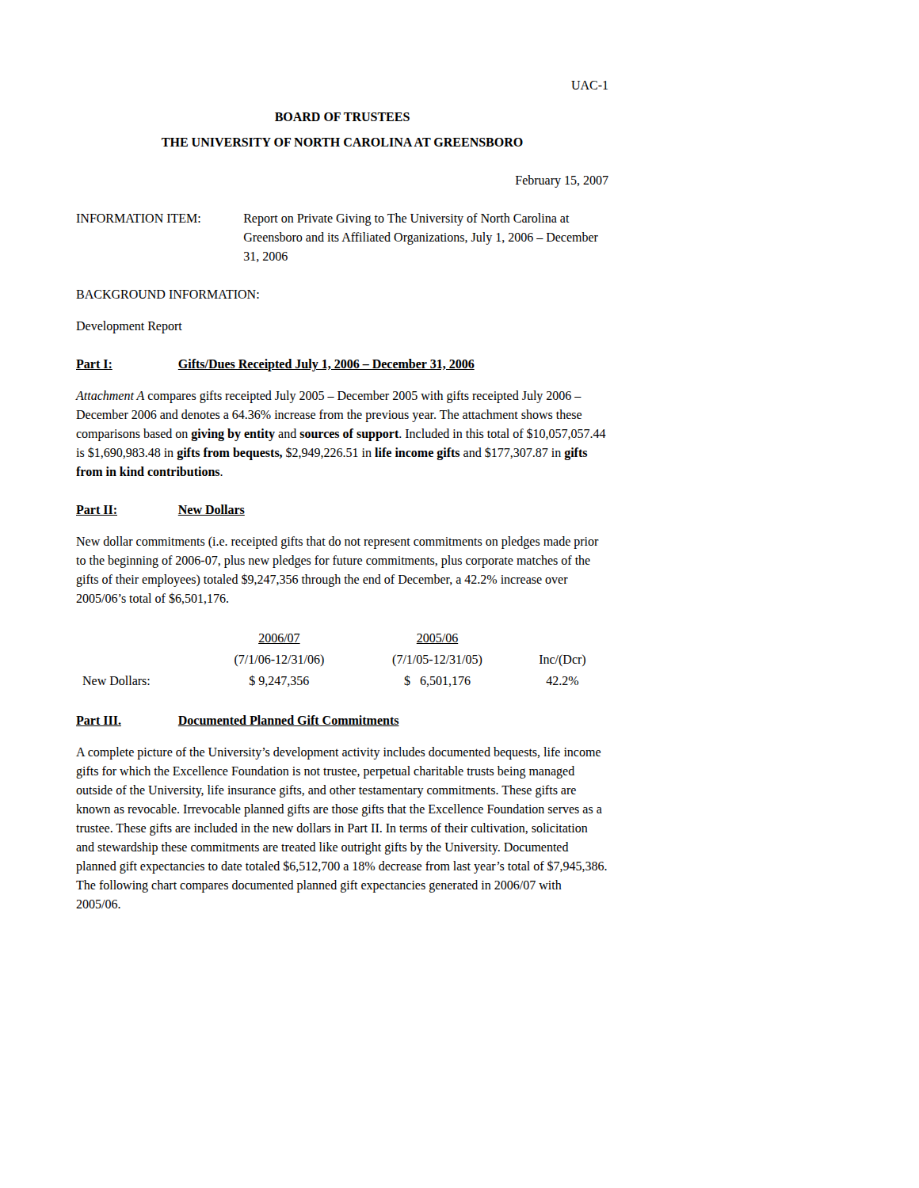UAC-1
BOARD OF TRUSTEES
THE UNIVERSITY OF NORTH CAROLINA AT GREENSBORO
February 15, 2007
INFORMATION ITEM:
Report on Private Giving to The University of North Carolina at Greensboro and its Affiliated Organizations, July 1, 2006 – December 31, 2006
BACKGROUND INFORMATION:
Development Report
Part I: Gifts/Dues Receipted July 1, 2006 – December 31, 2006
Attachment A compares gifts receipted July 2005 – December 2005 with gifts receipted July 2006 – December 2006 and denotes a 64.36% increase from the previous year. The attachment shows these comparisons based on giving by entity and sources of support. Included in this total of $10,057,057.44 is $1,690,983.48 in gifts from bequests, $2,949,226.51 in life income gifts and $177,307.87 in gifts from in kind contributions.
Part II: New Dollars
New dollar commitments (i.e. receipted gifts that do not represent commitments on pledges made prior to the beginning of 2006-07, plus new pledges for future commitments, plus corporate matches of the gifts of their employees) totaled $9,247,356 through the end of December, a 42.2% increase over 2005/06’s total of $6,501,176.
| | 2006/07 | 2005/06 | |
| | (7/1/06-12/31/06) | (7/1/05-12/31/05) | Inc/(Dcr) |
| New Dollars: | $ 9,247,356 | $ 6,501,176 | 42.2% |
Part III. Documented Planned Gift Commitments
A complete picture of the University’s development activity includes documented bequests, life income gifts for which the Excellence Foundation is not trustee, perpetual charitable trusts being managed outside of the University, life insurance gifts, and other testamentary commitments. These gifts are known as revocable. Irrevocable planned gifts are those gifts that the Excellence Foundation serves as a trustee. These gifts are included in the new dollars in Part II. In terms of their cultivation, solicitation and stewardship these commitments are treated like outright gifts by the University. Documented planned gift expectancies to date totaled $6,512,700 a 18% decrease from last year’s total of $7,945,386. The following chart compares documented planned gift expectancies generated in 2006/07 with 2005/06.